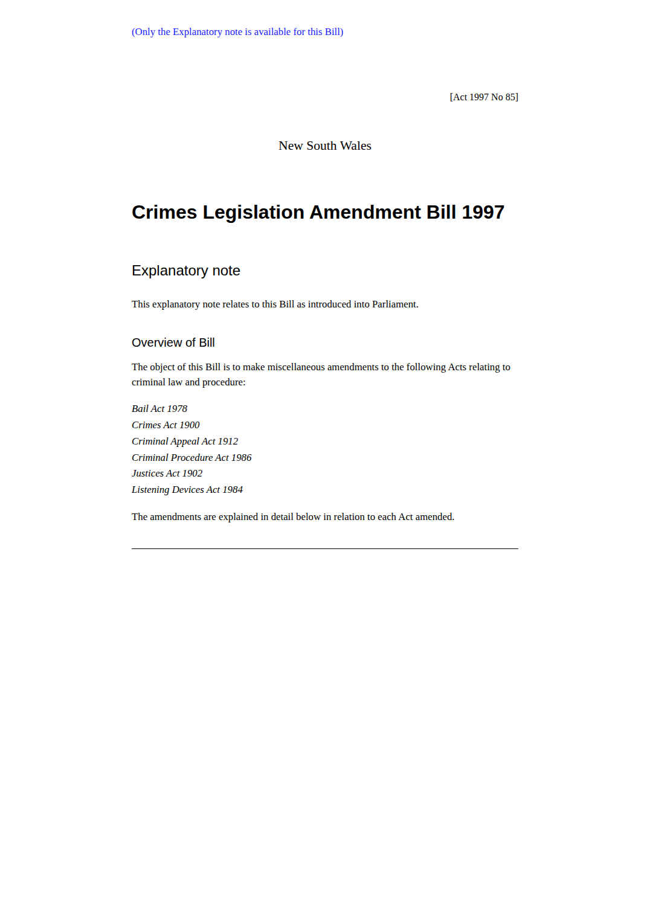(Only the Explanatory note is available for this Bill)
[Act 1997 No 85]
New South Wales
Crimes Legislation Amendment Bill 1997
Explanatory note
This explanatory note relates to this Bill as introduced into Parliament.
Overview of Bill
The object of this Bill is to make miscellaneous amendments to the following Acts relating to criminal law and procedure:
Bail Act 1978
Crimes Act 1900
Criminal Appeal Act 1912
Criminal Procedure Act 1986
Justices Act 1902
Listening Devices Act 1984
The amendments are explained in detail below in relation to each Act amended.